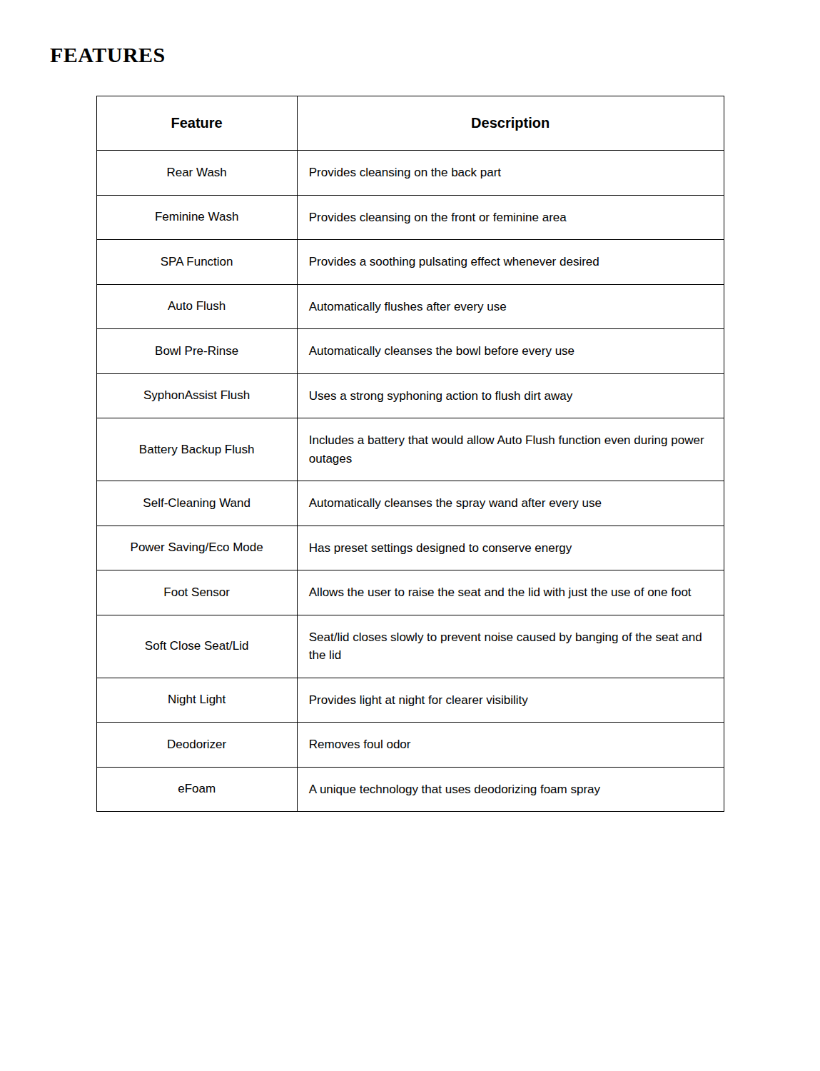FEATURES
| Feature | Description |
| --- | --- |
| Rear Wash | Provides cleansing on the back part |
| Feminine Wash | Provides cleansing on the front or feminine area |
| SPA Function | Provides a soothing pulsating effect whenever desired |
| Auto Flush | Automatically flushes after every use |
| Bowl Pre-Rinse | Automatically cleanses the bowl before every use |
| SyphonAssist Flush | Uses a strong syphoning action to flush dirt away |
| Battery Backup Flush | Includes a battery that would allow Auto Flush function even during power outages |
| Self-Cleaning Wand | Automatically cleanses the spray wand after every use |
| Power Saving/Eco Mode | Has preset settings designed to conserve energy |
| Foot Sensor | Allows the user to raise the seat and the lid with just the use of one foot |
| Soft Close Seat/Lid | Seat/lid closes slowly to prevent noise caused by banging of the seat and the lid |
| Night Light | Provides light at night for clearer visibility |
| Deodorizer | Removes foul odor |
| eFoam | A unique technology that uses deodorizing foam spray |